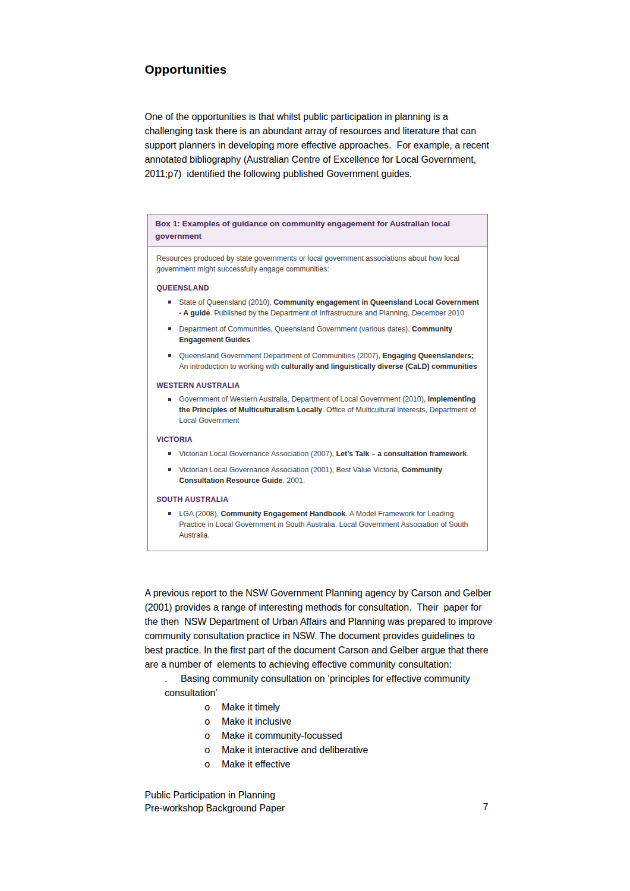Opportunities
One of the opportunities is that whilst public participation in planning is a challenging task there is an abundant array of resources and literature that can support planners in developing more effective approaches. For example, a recent annotated bibliography (Australian Centre of Excellence for Local Government, 2011;p7) identified the following published Government guides.
Box 1: Examples of guidance on community engagement for Australian local government
Resources produced by state governments or local government associations about how local government might successfully engage communities:
Queensland
State of Queensland (2010), Community engagement in Queensland Local Government - A guide. Published by the Department of Infrastructure and Planning, December 2010
Department of Communities, Queensland Government (various dates), Community Engagement Guides
Queensland Government Department of Communities (2007), Engaging Queenslanders; An introduction to working with culturally and linguistically diverse (CaLD) communities
Western Australia
Government of Western Australia, Department of Local Government (2010), Implementing the Principles of Multiculturalism Locally. Office of Multicultural Interests, Department of Local Government
Victoria
Victorian Local Governance Association (2007), Let’s Talk – a consultation framework.
Victorian Local Governance Association (2001), Best Value Victoria, Community Consultation Resource Guide, 2001.
South Australia
LGA (2008), Community Engagement Handbook. A Model Framework for Leading Practice in Local Government in South Australia. Local Government Association of South Australia.
A previous report to the NSW Government Planning agency by Carson and Gelber (2001) provides a range of interesting methods for consultation. Their paper for the then NSW Department of Urban Affairs and Planning was prepared to improve community consultation practice in NSW. The document provides guidelines to best practice. In the first part of the document Carson and Gelber argue that there are a number of elements to achieving effective community consultation:
. Basing community consultation on ‘principles for effective community consultation’
Make it timely
Make it inclusive
Make it community-focussed
Make it interactive and deliberative
Make it effective
Public Participation in Planning
Pre-workshop Background Paper
7